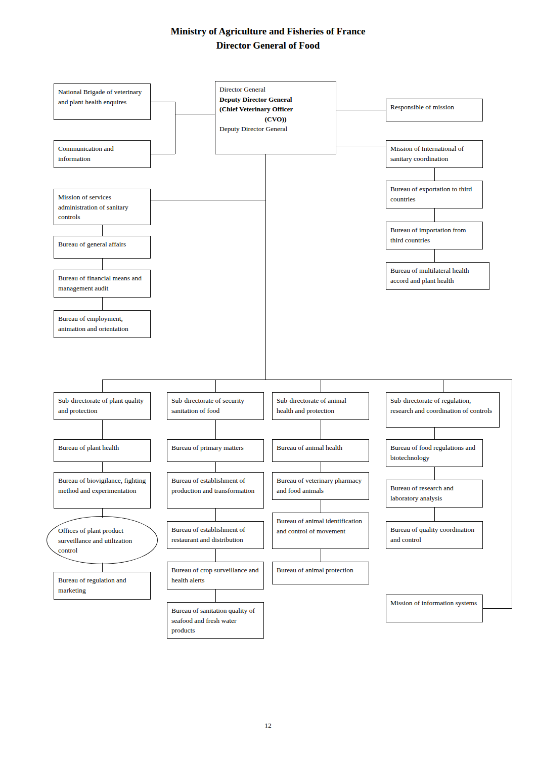Ministry of Agriculture and Fisheries of France
Director General of Food
Director General
Deputy Director General
(Chief Veterinary Officer
(CVO)) Deputy Director General
National Brigade of veterinary and plant health enquires
Communication and information
Mission of services administration of sanitary controls
Bureau of general affairs
Bureau of financial means and management audit
Bureau of employment, animation and orientation
Responsible of mission
Mission of International of sanitary coordination
Bureau of exportation to third countries
Bureau of importation from third countries
Bureau of multilateral health accord and plant health
Sub-directorate of plant quality and protection
Sub-directorate of security sanitation of food
Sub-directorate of animal health and protection
Sub-directorate of regulation, research and coordination of controls
Bureau of plant health
Bureau of biovigilance, fighting method and experimentation
Offices of plant product surveillance and utilization control
Bureau of regulation and marketing
Bureau of primary matters
Bureau of establishment of production and transformation
Bureau of establishment of restaurant and distribution
Bureau of crop surveillance and health alerts
Bureau of sanitation quality of seafood and fresh water products
Bureau of animal health
Bureau of veterinary pharmacy and food animals
Bureau of animal identification and control of movement
Bureau of animal protection
Bureau of food regulations and biotechnology
Bureau of research and laboratory analysis
Bureau of quality coordination and control
Mission of information systems
12